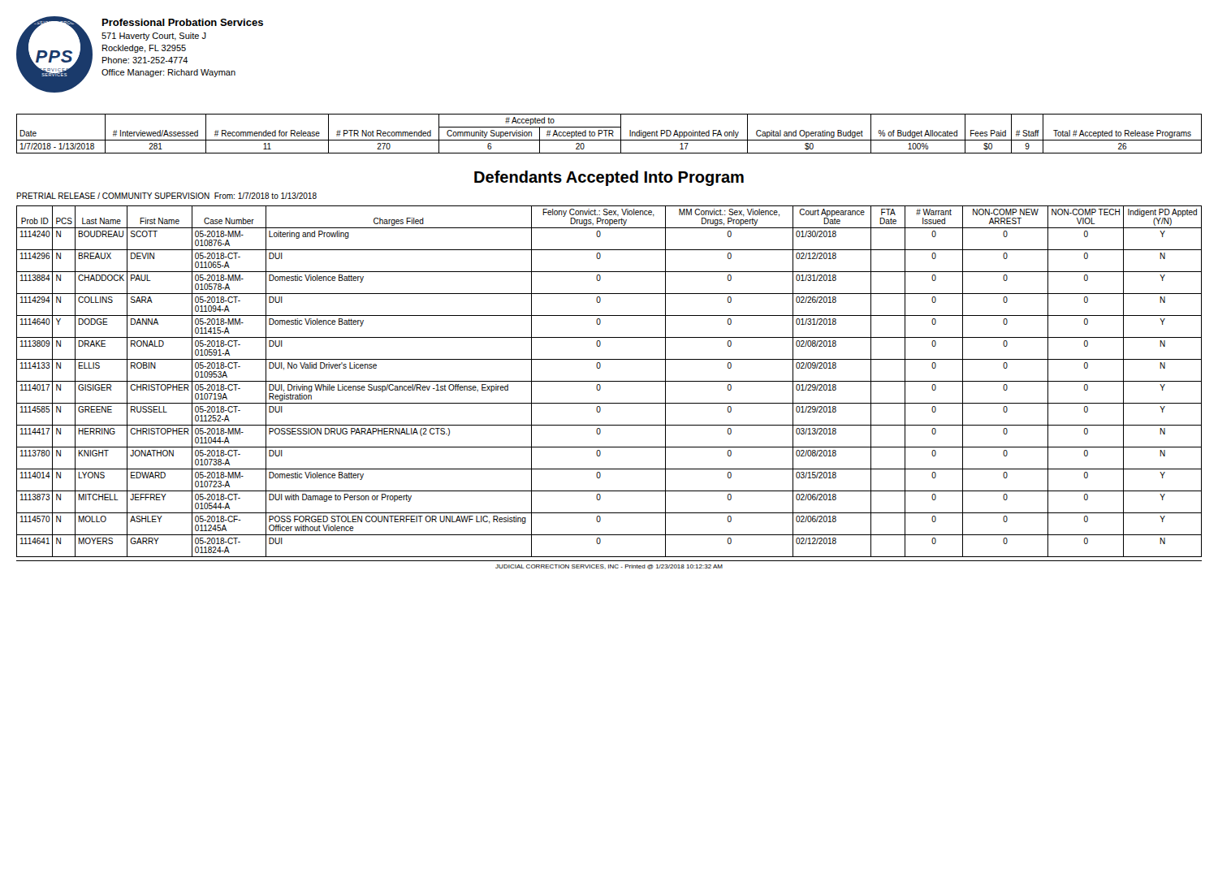PROFESSIONAL PROBATION
PPS
SERVICES
SERVICES
Professional Probation Services
571 Haverty Court, Suite J
Rockledge, FL 32955
Phone: 321-252-4774
Office Manager: Richard Wayman
| Date | # Interviewed/Assessed | # Recommended for Release | # PTR Not Recommended | # Accepted to | Indigent PD Appointed FA only | Capital and Operating Budget | % of Budget Allocated | Fees Paid | # Staff | Total # Accepted to Release Programs |
| --- | --- | --- | --- | --- | --- | --- | --- | --- | --- | --- |
| Community Supervision | # Accepted to PTR |
| 1/7/2018 - 1/13/2018 | 281 | 11 | 270 | 6 | 20 | 17 | $0 | 100% | $0 | 9 | 26 |
Defendants Accepted Into Program
PRETRIAL RELEASE / COMMUNITY SUPERVISION From: 1/7/2018 to 1/13/2018
| Prob ID | PCS | Last Name | First Name | Case Number | Charges Filed | Felony Convict.: Sex, Violence, Drugs, Property | MM Convict.: Sex, Violence, Drugs, Property | Court Appearance Date | FTA Date | # Warrant Issued | NON-COMP NEW ARREST | NON-COMP TECH VIOL | Indigent PD Appted (Y/N) |
| --- | --- | --- | --- | --- | --- | --- | --- | --- | --- | --- | --- | --- | --- |
| 1114240 | N | BOUDREAU | SCOTT | 05-2018-MM-010876-A | Loitering and Prowling | 0 | 0 | 01/30/2018 | | 0 | 0 | 0 | Y |
| 1114296 | N | BREAUX | DEVIN | 05-2018-CT-011065-A | DUI | 0 | 0 | 02/12/2018 | | 0 | 0 | 0 | N |
| 1113884 | N | CHADDOCK | PAUL | 05-2018-MM-010578-A | Domestic Violence Battery | 0 | 0 | 01/31/2018 | | 0 | 0 | 0 | Y |
| 1114294 | N | COLLINS | SARA | 05-2018-CT-011094-A | DUI | 0 | 0 | 02/26/2018 | | 0 | 0 | 0 | N |
| 1114640 | Y | DODGE | DANNA | 05-2018-MM-011415-A | Domestic Violence Battery | 0 | 0 | 01/31/2018 | | 0 | 0 | 0 | Y |
| 1113809 | N | DRAKE | RONALD | 05-2018-CT-010591-A | DUI | 0 | 0 | 02/08/2018 | | 0 | 0 | 0 | N |
| 1114133 | N | ELLIS | ROBIN | 05-2018-CT-010953A | DUI, No Valid Driver's License | 0 | 0 | 02/09/2018 | | 0 | 0 | 0 | N |
| 1114017 | N | GISIGER | CHRISTOPHER | 05-2018-CT-010719A | DUI, Driving While License Susp/Cancel/Rev -1st Offense, Expired Registration | 0 | 0 | 01/29/2018 | | 0 | 0 | 0 | Y |
| 1114585 | N | GREENE | RUSSELL | 05-2018-CT-011252-A | DUI | 0 | 0 | 01/29/2018 | | 0 | 0 | 0 | Y |
| 1114417 | N | HERRING | CHRISTOPHER | 05-2018-MM-011044-A | POSSESSION DRUG PARAPHERNALIA (2 CTS.) | 0 | 0 | 03/13/2018 | | 0 | 0 | 0 | N |
| 1113780 | N | KNIGHT | JONATHON | 05-2018-CT-010738-A | DUI | 0 | 0 | 02/08/2018 | | 0 | 0 | 0 | N |
| 1114014 | N | LYONS | EDWARD | 05-2018-MM-010723-A | Domestic Violence Battery | 0 | 0 | 03/15/2018 | | 0 | 0 | 0 | Y |
| 1113873 | N | MITCHELL | JEFFREY | 05-2018-CT-010544-A | DUI with Damage to Person or Property | 0 | 0 | 02/06/2018 | | 0 | 0 | 0 | Y |
| 1114570 | N | MOLLO | ASHLEY | 05-2018-CF-011245A | POSS FORGED STOLEN COUNTERFEIT OR UNLAWF LIC, Resisting Officer without Violence | 0 | 0 | 02/06/2018 | | 0 | 0 | 0 | Y |
| 1114641 | N | MOYERS | GARRY | 05-2018-CT-011824-A | DUI | 0 | 0 | 02/12/2018 | | 0 | 0 | 0 | N |
JUDICIAL CORRECTION SERVICES, INC - Printed @ 1/23/2018 10:12:32 AM